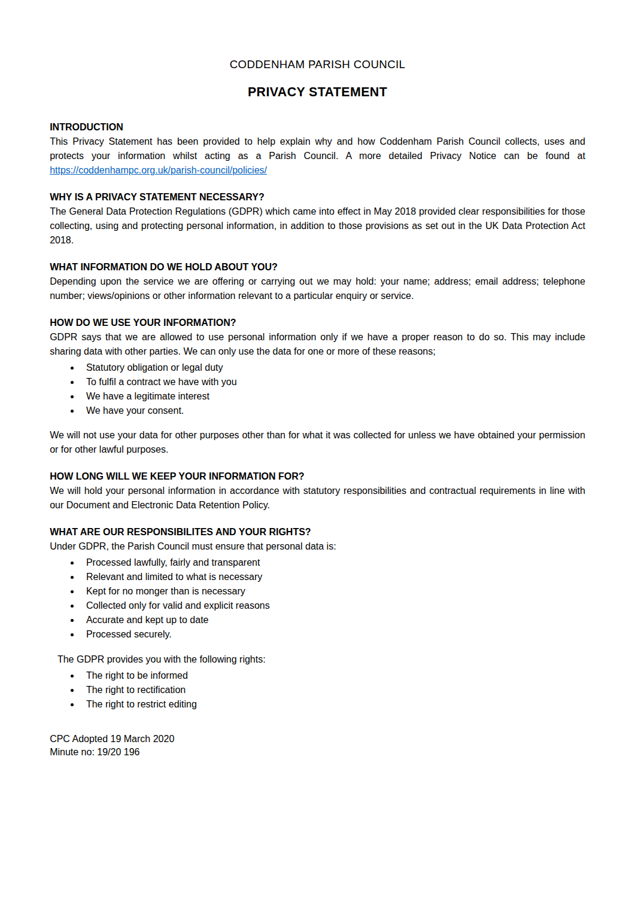CODDENHAM PARISH COUNCIL
PRIVACY STATEMENT
Introduction
This Privacy Statement has been provided to help explain why and how Coddenham Parish Council collects, uses and protects your information whilst acting as a Parish Council. A more detailed Privacy Notice can be found at https://coddenhampc.org.uk/parish-council/policies/
Why is a Privacy Statement necessary?
The General Data Protection Regulations (GDPR) which came into effect in May 2018 provided clear responsibilities for those collecting, using and protecting personal information, in addition to those provisions as set out in the UK Data Protection Act 2018.
What information do we hold about you?
Depending upon the service we are offering or carrying out we may hold: your name; address; email address; telephone number; views/opinions or other information relevant to a particular enquiry or service.
How do we use your information?
GDPR says that we are allowed to use personal information only if we have a proper reason to do so. This may include sharing data with other parties. We can only use the data for one or more of these reasons;
Statutory obligation or legal duty
To fulfil a contract we have with you
We have a legitimate interest
We have your consent.
We will not use your data for other purposes other than for what it was collected for unless we have obtained your permission or for other lawful purposes.
How long will we keep your information for?
We will hold your personal information in accordance with statutory responsibilities and contractual requirements in line with our Document and Electronic Data Retention Policy.
What are our responsibilites and your rights?
Under GDPR, the Parish Council must ensure that personal data is:
Processed lawfully, fairly and transparent
Relevant and limited to what is necessary
Kept for no monger than is necessary
Collected only for valid and explicit reasons
Accurate and kept up to date
Processed securely.
The GDPR provides you with the following rights:
The right to be informed
The right to rectification
The right to restrict editing
CPC Adopted 19 March 2020
Minute no: 19/20 196